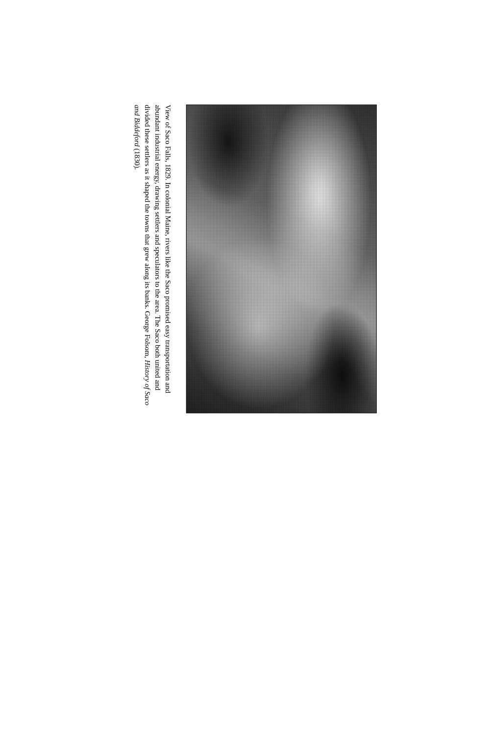View of Saco Falls, 1829. In colonial Maine, rivers like the Saco promised easy transportation and abundant industrial energy, drawing settlers and speculators to the area. The Saco both united and divided these settlers as it shaped the towns that grew along its banks. George Folsom, History of Saco and Biddeford (1830).